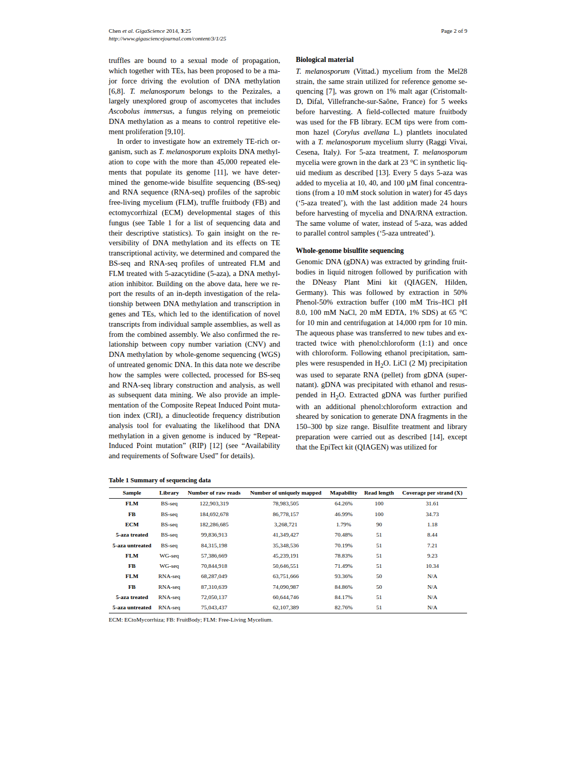Chen et al. GigaScience 2014, 3:25
http://www.gigasciencejournal.com/content/3/1/25
Page 2 of 9
truffles are bound to a sexual mode of propagation, which together with TEs, has been proposed to be a major force driving the evolution of DNA methylation [6,8]. T. melanosporum belongs to the Pezizales, a largely unexplored group of ascomycetes that includes Ascobolus immersus, a fungus relying on premeiotic DNA methylation as a means to control repetitive element proliferation [9,10].
In order to investigate how an extremely TE-rich organism, such as T. melanosporum exploits DNA methylation to cope with the more than 45,000 repeated elements that populate its genome [11], we have determined the genome-wide bisulfite sequencing (BS-seq) and RNA sequence (RNA-seq) profiles of the saprobic free-living mycelium (FLM), truffle fruitbody (FB) and ectomycorrhizal (ECM) developmental stages of this fungus (see Table 1 for a list of sequencing data and their descriptive statistics). To gain insight on the reversibility of DNA methylation and its effects on TE transcriptional activity, we determined and compared the BS-seq and RNA-seq profiles of untreated FLM and FLM treated with 5-azacytidine (5-aza), a DNA methylation inhibitor. Building on the above data, here we report the results of an in-depth investigation of the relationship between DNA methylation and transcription in genes and TEs, which led to the identification of novel transcripts from individual sample assemblies, as well as from the combined assembly. We also confirmed the relationship between copy number variation (CNV) and DNA methylation by whole-genome sequencing (WGS) of untreated genomic DNA. In this data note we describe how the samples were collected, processed for BS-seq and RNA-seq library construction and analysis, as well as subsequent data mining. We also provide an implementation of the Composite Repeat Induced Point mutation index (CRI), a dinucleotide frequency distribution analysis tool for evaluating the likelihood that DNA methylation in a given genome is induced by “Repeat-Induced Point mutation” (RIP) [12] (see “Availability and requirements of Software Used” for details).
Biological material
T. melanosporum (Vittad.) mycelium from the Mel28 strain, the same strain utilized for reference genome sequencing [7], was grown on 1% malt agar (Cristomalt-D, Difal, Villefranche-sur-Saône, France) for 5 weeks before harvesting. A field-collected mature fruitbody was used for the FB library. ECM tips were from common hazel (Corylus avellana L.) plantlets inoculated with a T. melanosporum mycelium slurry (Raggi Vivai, Cesena, Italy). For 5-aza treatment, T. melanosporum mycelia were grown in the dark at 23 °C in synthetic liquid medium as described [13]. Every 5 days 5-aza was added to mycelia at 10, 40, and 100 µM final concentrations (from a 10 mM stock solution in water) for 45 days (‘5-aza treated’), with the last addition made 24 hours before harvesting of mycelia and DNA/RNA extraction. The same volume of water, instead of 5-aza, was added to parallel control samples (‘5-aza untreated’).
Whole-genome bisulfite sequencing
Genomic DNA (gDNA) was extracted by grinding fruitbodies in liquid nitrogen followed by purification with the DNeasy Plant Mini kit (QIAGEN, Hilden, Germany). This was followed by extraction in 50% Phenol-50% extraction buffer (100 mM Tris–HCl pH 8.0, 100 mM NaCl, 20 mM EDTA, 1% SDS) at 65 °C for 10 min and centrifugation at 14,000 rpm for 10 min. The aqueous phase was transferred to new tubes and extracted twice with phenol:chloroform (1:1) and once with chloroform. Following ethanol precipitation, samples were resuspended in H2O. LiCl (2 M) precipitation was used to separate RNA (pellet) from gDNA (supernatant). gDNA was precipitated with ethanol and resuspended in H2O. Extracted gDNA was further purified with an additional phenol:chloroform extraction and sheared by sonication to generate DNA fragments in the 150–300 bp size range. Bisulfite treatment and library preparation were carried out as described [14], except that the EpiTect kit (QIAGEN) was utilized for
Table 1 Summary of sequencing data
| Sample | Library | Number of raw reads | Number of uniquely mapped | Mapability | Read length | Coverage per strand (X) |
| --- | --- | --- | --- | --- | --- | --- |
| FLM | BS-seq | 122,903,319 | 78,983,505 | 64.26% | 100 | 31.61 |
| FB | BS-seq | 184,692,678 | 86,778,157 | 46.99% | 100 | 34.73 |
| ECM | BS-seq | 182,286,685 | 3,268,721 | 1.79% | 90 | 1.18 |
| 5-aza treated | BS-seq | 99,836,913 | 41,349,427 | 70.48% | 51 | 8.44 |
| 5-aza untreated | BS-seq | 84,315,198 | 35,348,536 | 70.19% | 51 | 7.21 |
| FLM | WG-seq | 57,386,669 | 45,239,191 | 78.83% | 51 | 9.23 |
| FB | WG-seq | 70,844,918 | 50,646,551 | 71.49% | 51 | 10.34 |
| FLM | RNA-seq | 68,287,049 | 63,751,666 | 93.36% | 50 | N/A |
| FB | RNA-seq | 87,310,639 | 74,090,987 | 84.86% | 50 | N/A |
| 5-aza treated | RNA-seq | 72,050,137 | 60,644,746 | 84.17% | 51 | N/A |
| 5-aza untreated | RNA-seq | 75,043,437 | 62,107,389 | 82.76% | 51 | N/A |
ECM: ECtoMycorrhiza; FB: FruitBody; FLM: Free-Living Mycelium.